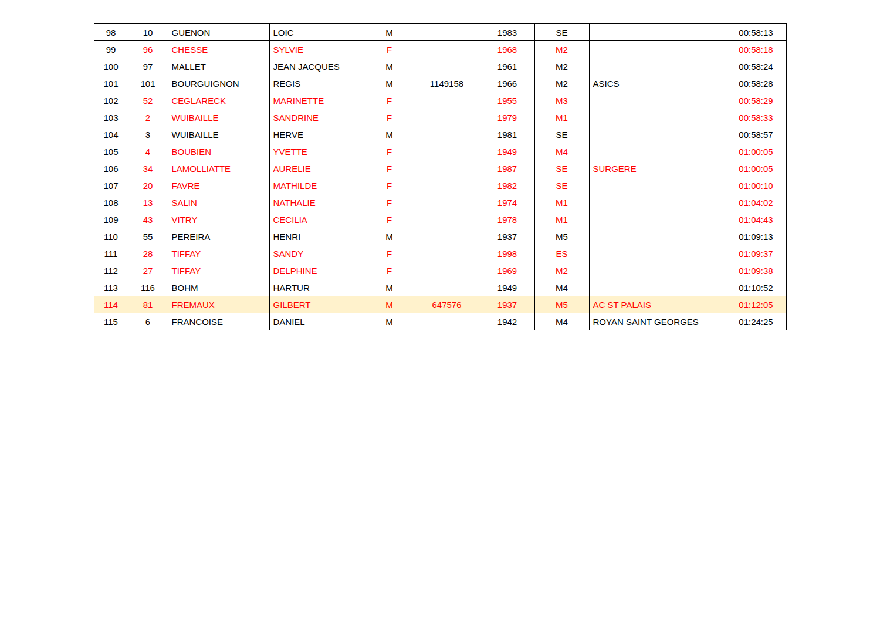| 98 | 10 | GUENON | LOIC | M | | 1983 | SE | | 00:58:13 |
| 99 | 96 | CHESSE | SYLVIE | F | | 1968 | M2 | | 00:58:18 |
| 100 | 97 | MALLET | JEAN JACQUES | M | | 1961 | M2 | | 00:58:24 |
| 101 | 101 | BOURGUIGNON | REGIS | M | 1149158 | 1966 | M2 | ASICS | 00:58:28 |
| 102 | 52 | CEGLARECK | MARINETTE | F | | 1955 | M3 | | 00:58:29 |
| 103 | 2 | WUIBAILLE | SANDRINE | F | | 1979 | M1 | | 00:58:33 |
| 104 | 3 | WUIBAILLE | HERVE | M | | 1981 | SE | | 00:58:57 |
| 105 | 4 | BOUBIEN | YVETTE | F | | 1949 | M4 | | 01:00:05 |
| 106 | 34 | LAMOLLIATTE | AURELIE | F | | 1987 | SE | SURGERE | 01:00:05 |
| 107 | 20 | FAVRE | MATHILDE | F | | 1982 | SE | | 01:00:10 |
| 108 | 13 | SALIN | NATHALIE | F | | 1974 | M1 | | 01:04:02 |
| 109 | 43 | VITRY | CECILIA | F | | 1978 | M1 | | 01:04:43 |
| 110 | 55 | PEREIRA | HENRI | M | | 1937 | M5 | | 01:09:13 |
| 111 | 28 | TIFFAY | SANDY | F | | 1998 | ES | | 01:09:37 |
| 112 | 27 | TIFFAY | DELPHINE | F | | 1969 | M2 | | 01:09:38 |
| 113 | 116 | BOHM | HARTUR | M | | 1949 | M4 | | 01:10:52 |
| 114 | 81 | FREMAUX | GILBERT | M | 647576 | 1937 | M5 | AC ST PALAIS | 01:12:05 |
| 115 | 6 | FRANCOISE | DANIEL | M | | 1942 | M4 | ROYAN SAINT GEORGES | 01:24:25 |